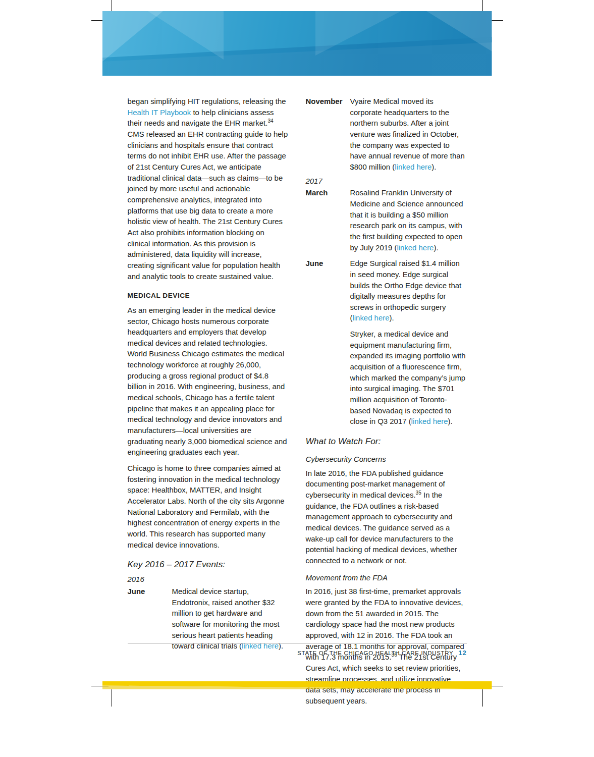began simplifying HIT regulations, releasing the Health IT Playbook to help clinicians assess their needs and navigate the EHR market.34 CMS released an EHR contracting guide to help clinicians and hospitals ensure that contract terms do not inhibit EHR use. After the passage of 21st Century Cures Act, we anticipate traditional clinical data—such as claims—to be joined by more useful and actionable comprehensive analytics, integrated into platforms that use big data to create a more holistic view of health. The 21st Century Cures Act also prohibits information blocking on clinical information. As this provision is administered, data liquidity will increase, creating significant value for population health and analytic tools to create sustained value.
Medical Device
As an emerging leader in the medical device sector, Chicago hosts numerous corporate headquarters and employers that develop medical devices and related technologies. World Business Chicago estimates the medical technology workforce at roughly 26,000, producing a gross regional product of $4.8 billion in 2016. With engineering, business, and medical schools, Chicago has a fertile talent pipeline that makes it an appealing place for medical technology and device innovators and manufacturers—local universities are graduating nearly 3,000 biomedical science and engineering graduates each year.
Chicago is home to three companies aimed at fostering innovation in the medical technology space: Healthbox, MATTER, and Insight Accelerator Labs. North of the city sits Argonne National Laboratory and Fermilab, with the highest concentration of energy experts in the world. This research has supported many medical device innovations.
Key 2016 – 2017 Events:
2016
June
Medical device startup, Endotronix, raised another $32 million to get hardware and software for monitoring the most serious heart patients heading toward clinical trials (linked here).
November
Vyaire Medical moved its corporate headquarters to the northern suburbs. After a joint venture was finalized in October, the company was expected to have annual revenue of more than $800 million (linked here).
2017
March
Rosalind Franklin University of Medicine and Science announced that it is building a $50 million research park on its campus, with the first building expected to open by July 2019 (linked here).
June
Edge Surgical raised $1.4 million in seed money. Edge surgical builds the Ortho Edge device that digitally measures depths for screws in orthopedic surgery (linked here).
June
Stryker, a medical device and equipment manufacturing firm, expanded its imaging portfolio with acquisition of a fluorescence firm, which marked the company’s jump into surgical imaging. The $701 million acquisition of Toronto-based Novadaq is expected to close in Q3 2017 (linked here).
What to Watch For:
Cybersecurity Concerns
In late 2016, the FDA published guidance documenting post-market management of cybersecurity in medical devices.35 In the guidance, the FDA outlines a risk-based management approach to cybersecurity and medical devices. The guidance served as a wake-up call for device manufacturers to the potential hacking of medical devices, whether connected to a network or not.
Movement from the FDA
In 2016, just 38 first-time, premarket approvals were granted by the FDA to innovative devices, down from the 51 awarded in 2015. The cardiology space had the most new products approved, with 12 in 2016. The FDA took an average of 18.1 months for approval, compared with 17.3 months in 2015.36 The 21st Century Cures Act, which seeks to set review priorities, streamline processes, and utilize innovative data sets, may accelerate the process in subsequent years.
STATE OF THE CHICAGO HEALTH CARE INDUSTRY 12